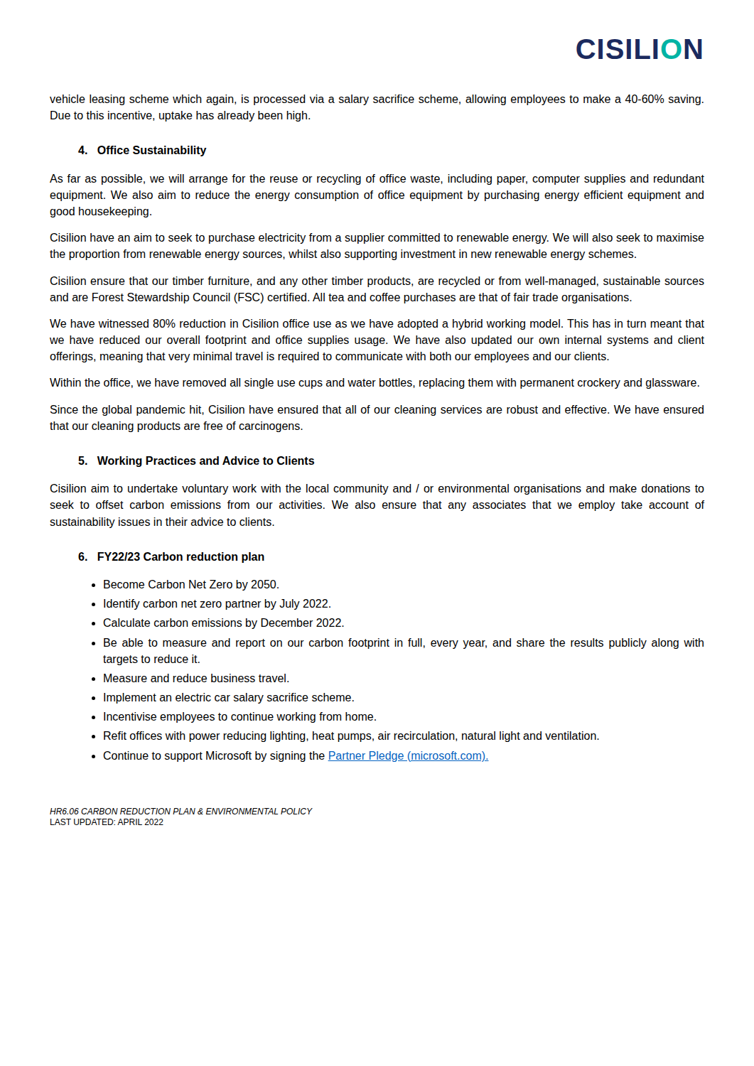CISILION
vehicle leasing scheme which again, is processed via a salary sacrifice scheme, allowing employees to make a 40-60% saving. Due to this incentive, uptake has already been high.
4. Office Sustainability
As far as possible, we will arrange for the reuse or recycling of office waste, including paper, computer supplies and redundant equipment. We also aim to reduce the energy consumption of office equipment by purchasing energy efficient equipment and good housekeeping.
Cisilion have an aim to seek to purchase electricity from a supplier committed to renewable energy. We will also seek to maximise the proportion from renewable energy sources, whilst also supporting investment in new renewable energy schemes.
Cisilion ensure that our timber furniture, and any other timber products, are recycled or from well-managed, sustainable sources and are Forest Stewardship Council (FSC) certified. All tea and coffee purchases are that of fair trade organisations.
We have witnessed 80% reduction in Cisilion office use as we have adopted a hybrid working model. This has in turn meant that we have reduced our overall footprint and office supplies usage. We have also updated our own internal systems and client offerings, meaning that very minimal travel is required to communicate with both our employees and our clients.
Within the office, we have removed all single use cups and water bottles, replacing them with permanent crockery and glassware.
Since the global pandemic hit, Cisilion have ensured that all of our cleaning services are robust and effective. We have ensured that our cleaning products are free of carcinogens.
5. Working Practices and Advice to Clients
Cisilion aim to undertake voluntary work with the local community and / or environmental organisations and make donations to seek to offset carbon emissions from our activities. We also ensure that any associates that we employ take account of sustainability issues in their advice to clients.
6. FY22/23 Carbon reduction plan
Become Carbon Net Zero by 2050.
Identify carbon net zero partner by July 2022.
Calculate carbon emissions by December 2022.
Be able to measure and report on our carbon footprint in full, every year, and share the results publicly along with targets to reduce it.
Measure and reduce business travel.
Implement an electric car salary sacrifice scheme.
Incentivise employees to continue working from home.
Refit offices with power reducing lighting, heat pumps, air recirculation, natural light and ventilation.
Continue to support Microsoft by signing the Partner Pledge (microsoft.com).
HR6.06 CARBON REDUCTION PLAN & ENVIRONMENTAL POLICY
LAST UPDATED: APRIL 2022